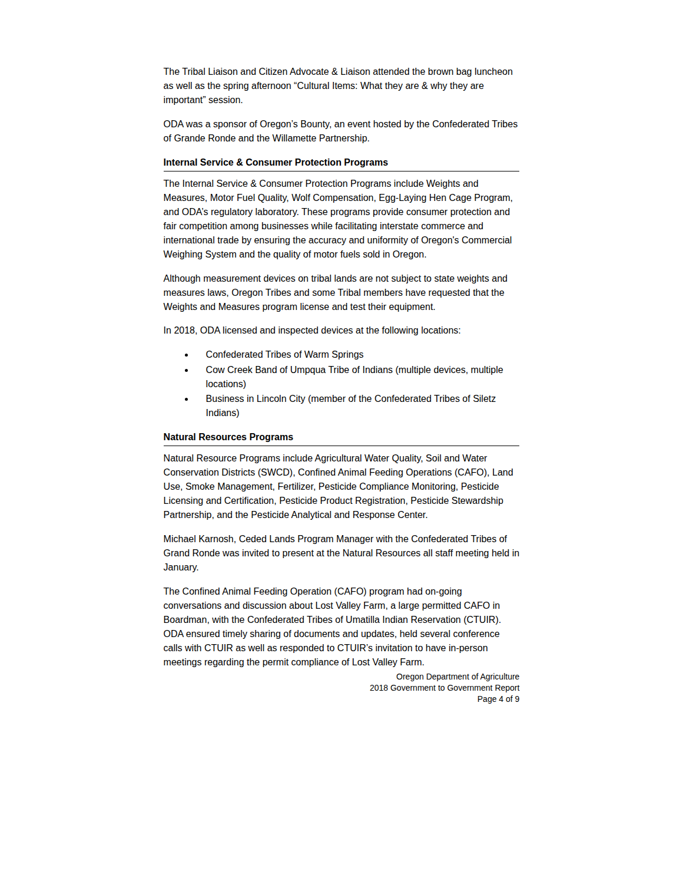The Tribal Liaison and Citizen Advocate & Liaison attended the brown bag luncheon as well as the spring afternoon “Cultural Items: What they are & why they are important” session.
ODA was a sponsor of Oregon’s Bounty, an event hosted by the Confederated Tribes of Grande Ronde and the Willamette Partnership.
Internal Service & Consumer Protection Programs
The Internal Service & Consumer Protection Programs include Weights and Measures, Motor Fuel Quality, Wolf Compensation, Egg-Laying Hen Cage Program, and ODA’s regulatory laboratory. These programs provide consumer protection and fair competition among businesses while facilitating interstate commerce and international trade by ensuring the accuracy and uniformity of Oregon's Commercial Weighing System and the quality of motor fuels sold in Oregon.
Although measurement devices on tribal lands are not subject to state weights and measures laws, Oregon Tribes and some Tribal members have requested that the Weights and Measures program license and test their equipment.
In 2018, ODA licensed and inspected devices at the following locations:
Confederated Tribes of Warm Springs
Cow Creek Band of Umpqua Tribe of Indians (multiple devices, multiple locations)
Business in Lincoln City (member of the Confederated Tribes of Siletz Indians)
Natural Resources Programs
Natural Resource Programs include Agricultural Water Quality, Soil and Water Conservation Districts (SWCD), Confined Animal Feeding Operations (CAFO), Land Use, Smoke Management, Fertilizer, Pesticide Compliance Monitoring, Pesticide Licensing and Certification, Pesticide Product Registration, Pesticide Stewardship Partnership, and the Pesticide Analytical and Response Center.
Michael Karnosh, Ceded Lands Program Manager with the Confederated Tribes of Grand Ronde was invited to present at the Natural Resources all staff meeting held in January.
The Confined Animal Feeding Operation (CAFO) program had on-going conversations and discussion about Lost Valley Farm, a large permitted CAFO in Boardman, with the Confederated Tribes of Umatilla Indian Reservation (CTUIR). ODA ensured timely sharing of documents and updates, held several conference calls with CTUIR as well as responded to CTUIR’s invitation to have in-person meetings regarding the permit compliance of Lost Valley Farm.
Oregon Department of Agriculture
2018 Government to Government Report
Page 4 of 9